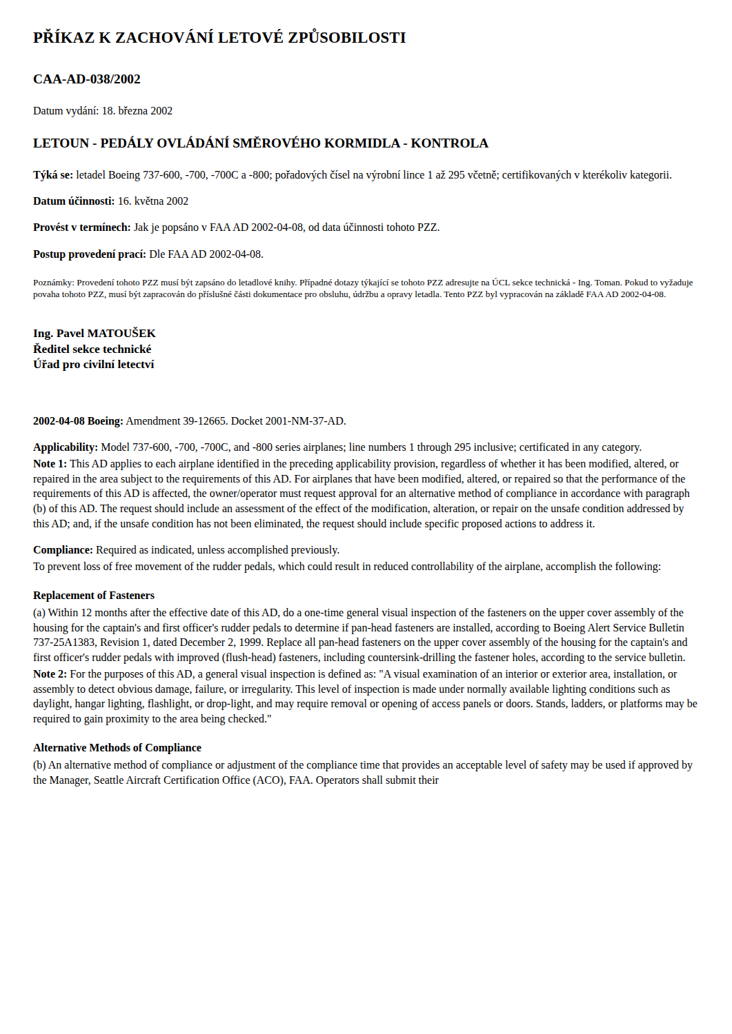PŘÍKAZ K ZACHOVÁNÍ LETOVÉ ZPŮSOBILOSTI
CAA-AD-038/2002
Datum vydání: 18. března 2002
LETOUN - PEDÁLY OVLÁDÁNÍ SMĚROVÉHO KORMIDLA - KONTROLA
Týká se: letadel Boeing 737-600, -700, -700C a -800; pořadových čísel na výrobní lince 1 až 295 včetně; certifikovaných v kterékoliv kategorii.
Datum účinnosti: 16. května 2002
Provést v termínech: Jak je popsáno v FAA AD 2002-04-08, od data účinnosti tohoto PZZ.
Postup provedení prací: Dle FAA AD 2002-04-08.
Poznámky: Provedení tohoto PZZ musí být zapsáno do letadlové knihy. Případné dotazy týkající se tohoto PZZ adresujte na ÚCL sekce technická - Ing. Toman. Pokud to vyžaduje povaha tohoto PZZ, musí být zapracován do příslušné části dokumentace pro obsluhu, údržbu a opravy letadla. Tento PZZ byl vypracován na základě FAA AD 2002-04-08.
Ing. Pavel MATOUŠEK Ředitel sekce technické Úřad pro civilní letectví
2002-04-08 Boeing: Amendment 39-12665. Docket 2001-NM-37-AD.
Applicability: Model 737-600, -700, -700C, and -800 series airplanes; line numbers 1 through 295 inclusive; certificated in any category.
Note 1: This AD applies to each airplane identified in the preceding applicability provision, regardless of whether it has been modified, altered, or repaired in the area subject to the requirements of this AD. For airplanes that have been modified, altered, or repaired so that the performance of the requirements of this AD is affected, the owner/operator must request approval for an alternative method of compliance in accordance with paragraph (b) of this AD. The request should include an assessment of the effect of the modification, alteration, or repair on the unsafe condition addressed by this AD; and, if the unsafe condition has not been eliminated, the request should include specific proposed actions to address it.
Compliance: Required as indicated, unless accomplished previously.
To prevent loss of free movement of the rudder pedals, which could result in reduced controllability of the airplane, accomplish the following:
Replacement of Fasteners
(a) Within 12 months after the effective date of this AD, do a one-time general visual inspection of the fasteners on the upper cover assembly of the housing for the captain's and first officer's rudder pedals to determine if pan-head fasteners are installed, according to Boeing Alert Service Bulletin 737-25A1383, Revision 1, dated December 2, 1999. Replace all pan-head fasteners on the upper cover assembly of the housing for the captain's and first officer's rudder pedals with improved (flush-head) fasteners, including countersink-drilling the fastener holes, according to the service bulletin.
Note 2: For the purposes of this AD, a general visual inspection is defined as: "A visual examination of an interior or exterior area, installation, or assembly to detect obvious damage, failure, or irregularity. This level of inspection is made under normally available lighting conditions such as daylight, hangar lighting, flashlight, or drop-light, and may require removal or opening of access panels or doors. Stands, ladders, or platforms may be required to gain proximity to the area being checked."
Alternative Methods of Compliance
(b) An alternative method of compliance or adjustment of the compliance time that provides an acceptable level of safety may be used if approved by the Manager, Seattle Aircraft Certification Office (ACO), FAA. Operators shall submit their